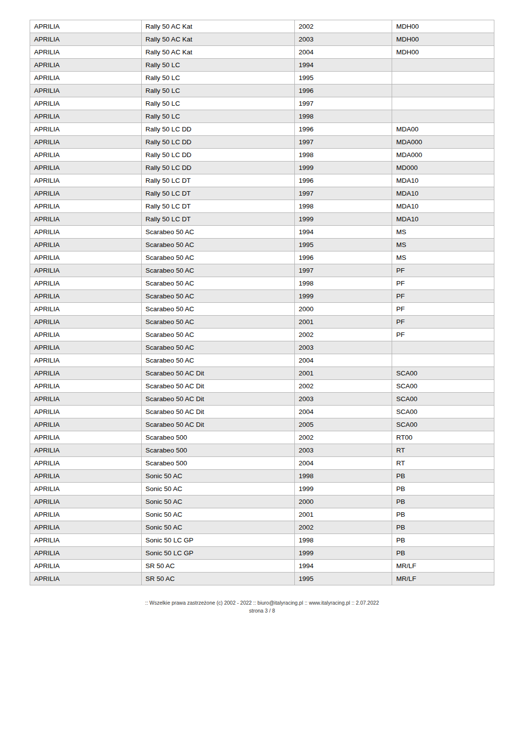| APRILIA | Rally 50 AC Kat | 2002 | MDH00 |
| APRILIA | Rally 50 AC Kat | 2003 | MDH00 |
| APRILIA | Rally 50 AC Kat | 2004 | MDH00 |
| APRILIA | Rally 50 LC | 1994 | |
| APRILIA | Rally 50 LC | 1995 | |
| APRILIA | Rally 50 LC | 1996 | |
| APRILIA | Rally 50 LC | 1997 | |
| APRILIA | Rally 50 LC | 1998 | |
| APRILIA | Rally 50 LC DD | 1996 | MDA00 |
| APRILIA | Rally 50 LC DD | 1997 | MDA000 |
| APRILIA | Rally 50 LC DD | 1998 | MDA000 |
| APRILIA | Rally 50 LC DD | 1999 | MD000 |
| APRILIA | Rally 50 LC DT | 1996 | MDA10 |
| APRILIA | Rally 50 LC DT | 1997 | MDA10 |
| APRILIA | Rally 50 LC DT | 1998 | MDA10 |
| APRILIA | Rally 50 LC DT | 1999 | MDA10 |
| APRILIA | Scarabeo 50 AC | 1994 | MS |
| APRILIA | Scarabeo 50 AC | 1995 | MS |
| APRILIA | Scarabeo 50 AC | 1996 | MS |
| APRILIA | Scarabeo 50 AC | 1997 | PF |
| APRILIA | Scarabeo 50 AC | 1998 | PF |
| APRILIA | Scarabeo 50 AC | 1999 | PF |
| APRILIA | Scarabeo 50 AC | 2000 | PF |
| APRILIA | Scarabeo 50 AC | 2001 | PF |
| APRILIA | Scarabeo 50 AC | 2002 | PF |
| APRILIA | Scarabeo 50 AC | 2003 | |
| APRILIA | Scarabeo 50 AC | 2004 | |
| APRILIA | Scarabeo 50 AC Dit | 2001 | SCA00 |
| APRILIA | Scarabeo 50 AC Dit | 2002 | SCA00 |
| APRILIA | Scarabeo 50 AC Dit | 2003 | SCA00 |
| APRILIA | Scarabeo 50 AC Dit | 2004 | SCA00 |
| APRILIA | Scarabeo 50 AC Dit | 2005 | SCA00 |
| APRILIA | Scarabeo 500 | 2002 | RT00 |
| APRILIA | Scarabeo 500 | 2003 | RT |
| APRILIA | Scarabeo 500 | 2004 | RT |
| APRILIA | Sonic 50 AC | 1998 | PB |
| APRILIA | Sonic 50 AC | 1999 | PB |
| APRILIA | Sonic 50 AC | 2000 | PB |
| APRILIA | Sonic 50 AC | 2001 | PB |
| APRILIA | Sonic 50 AC | 2002 | PB |
| APRILIA | Sonic 50 LC GP | 1998 | PB |
| APRILIA | Sonic 50 LC GP | 1999 | PB |
| APRILIA | SR 50 AC | 1994 | MR/LF |
| APRILIA | SR 50 AC | 1995 | MR/LF |
:: Wszelkie prawa zastrzeżone (c) 2002 - 2022 :: biuro@italyracing.pl :: www.italyracing.pl :: 2.07.2022
strona 3 / 8